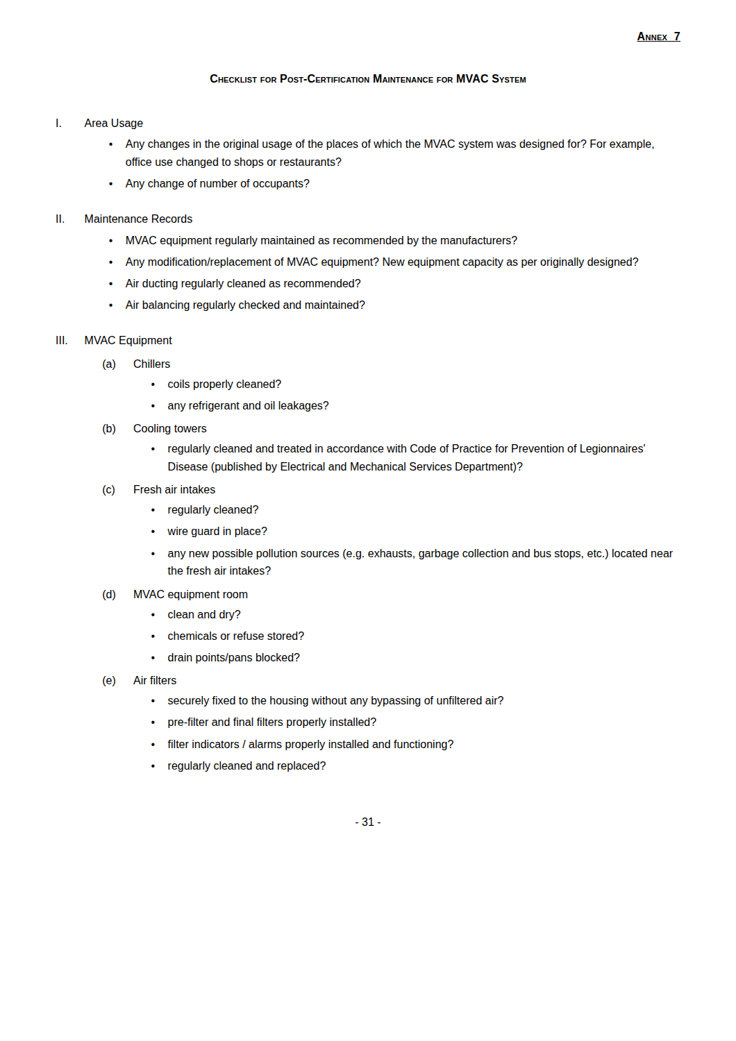Annex 7
Checklist for Post-Certification Maintenance for MVAC System
I. Area Usage
Any changes in the original usage of the places of which the MVAC system was designed for? For example, office use changed to shops or restaurants?
Any change of number of occupants?
II. Maintenance Records
MVAC equipment regularly maintained as recommended by the manufacturers?
Any modification/replacement of MVAC equipment? New equipment capacity as per originally designed?
Air ducting regularly cleaned as recommended?
Air balancing regularly checked and maintained?
III. MVAC Equipment
(a) Chillers
coils properly cleaned?
any refrigerant and oil leakages?
(b) Cooling towers
regularly cleaned and treated in accordance with Code of Practice for Prevention of Legionnaires' Disease (published by Electrical and Mechanical Services Department)?
(c) Fresh air intakes
regularly cleaned?
wire guard in place?
any new possible pollution sources (e.g. exhausts, garbage collection and bus stops, etc.) located near the fresh air intakes?
(d) MVAC equipment room
clean and dry?
chemicals or refuse stored?
drain points/pans blocked?
(e) Air filters
securely fixed to the housing without any bypassing of unfiltered air?
pre-filter and final filters properly installed?
filter indicators / alarms properly installed and functioning?
regularly cleaned and replaced?
- 31 -